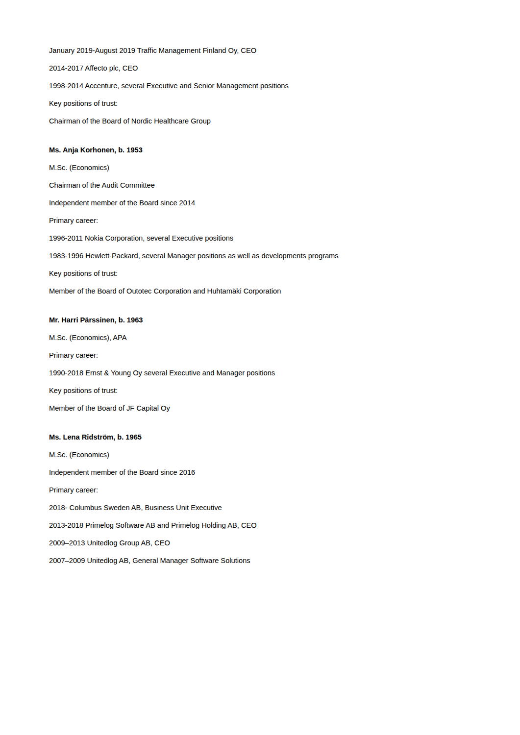January 2019-August 2019 Traffic Management Finland Oy, CEO
2014-2017 Affecto plc, CEO
1998-2014 Accenture, several Executive and Senior Management positions
Key positions of trust:
Chairman of the Board of Nordic Healthcare Group
Ms. Anja Korhonen, b. 1953
M.Sc. (Economics)
Chairman of the Audit Committee
Independent member of the Board since 2014
Primary career:
1996-2011 Nokia Corporation, several Executive positions
1983-1996 Hewlett-Packard, several Manager positions as well as developments programs
Key positions of trust:
Member of the Board of Outotec Corporation and Huhtamäki Corporation
Mr. Harri Pärssinen, b. 1963
M.Sc. (Economics), APA
Primary career:
1990-2018 Ernst & Young Oy several Executive and Manager positions
Key positions of trust:
Member of the Board of JF Capital Oy
Ms. Lena Ridström, b. 1965
M.Sc. (Economics)
Independent member of the Board since 2016
Primary career:
2018- Columbus Sweden AB, Business Unit Executive
2013-2018 Primelog Software AB and Primelog Holding AB, CEO
2009–2013 Unitedlog Group AB, CEO
2007–2009 Unitedlog AB, General Manager Software Solutions